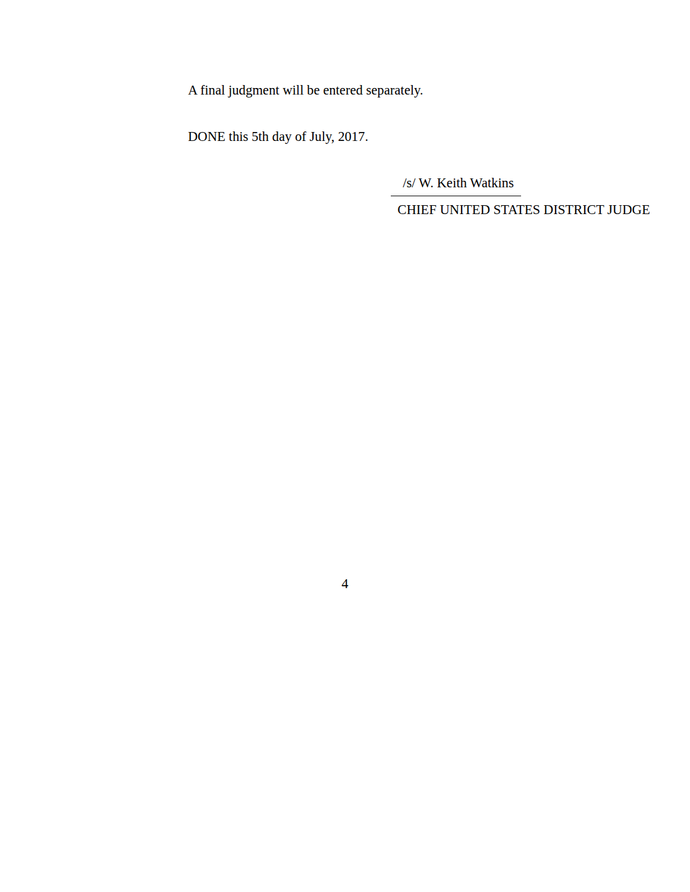A final judgment will be entered separately.
DONE this 5th day of July, 2017.
/s/ W. Keith Watkins
CHIEF UNITED STATES DISTRICT JUDGE
4